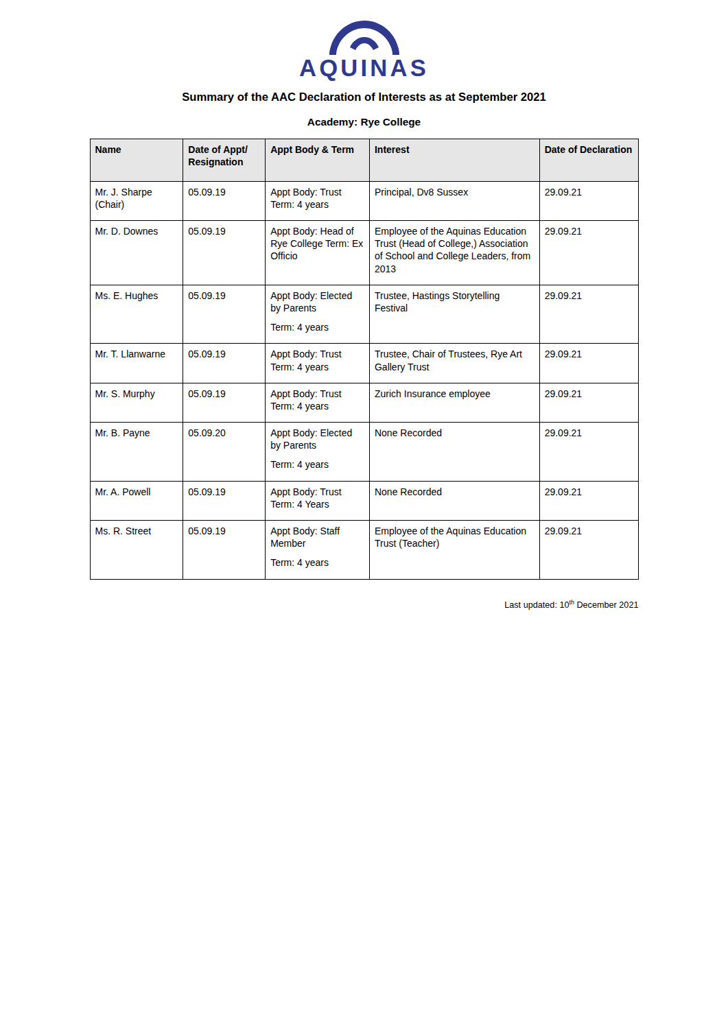AQUINAS
Summary of the AAC Declaration of Interests as at September 2021
Academy: Rye College
| Name | Date of Appt/ Resignation | Appt Body & Term | Interest | Date of Declaration |
| --- | --- | --- | --- | --- |
| Mr. J. Sharpe (Chair) | 05.09.19 | Appt Body: Trust Term: 4 years | Principal, Dv8 Sussex | 29.09.21 |
| Mr. D. Downes | 05.09.19 | Appt Body: Head of Rye College Term: Ex Officio | Employee of the Aquinas Education Trust (Head of College,) Association of School and College Leaders, from 2013 | 29.09.21 |
| Ms. E. Hughes | 05.09.19 | Appt Body: Elected by Parents Term: 4 years | Trustee, Hastings Storytelling Festival | 29.09.21 |
| Mr. T. Llanwarne | 05.09.19 | Appt Body: Trust Term: 4 years | Trustee, Chair of Trustees, Rye Art Gallery Trust | 29.09.21 |
| Mr. S. Murphy | 05.09.19 | Appt Body: Trust Term: 4 years | Zurich Insurance employee | 29.09.21 |
| Mr. B. Payne | 05.09.20 | Appt Body: Elected by Parents Term: 4 years | None Recorded | 29.09.21 |
| Mr. A. Powell | 05.09.19 | Appt Body: Trust Term: 4 Years | None Recorded | 29.09.21 |
| Ms. R. Street | 05.09.19 | Appt Body: Staff Member Term: 4 years | Employee of the Aquinas Education Trust (Teacher) | 29.09.21 |
Last updated: 10th December 2021